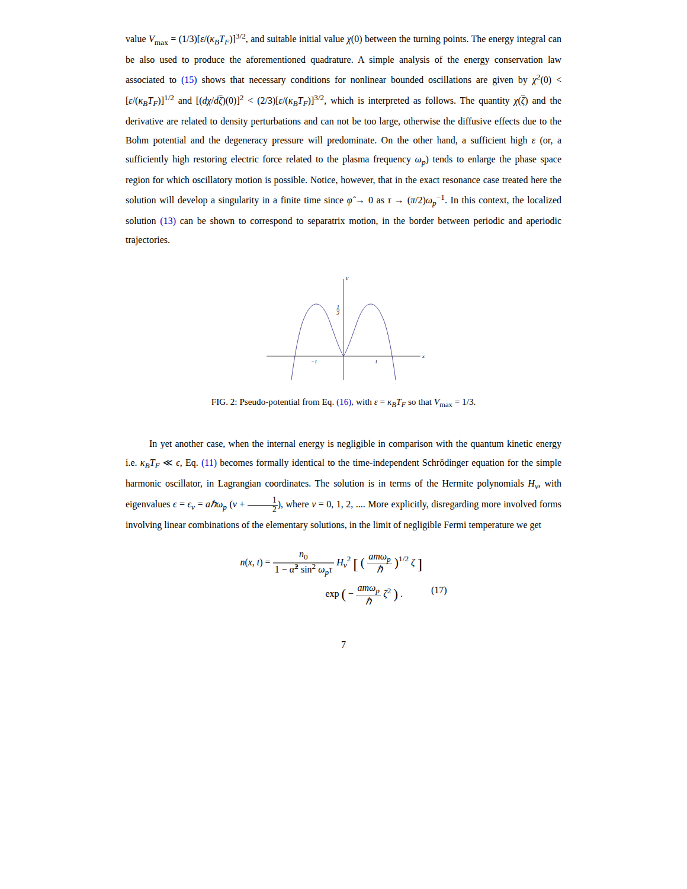value Vmax = (1/3)[ε/(κBTF)]3/2, and suitable initial value χ(0) between the turning points. The energy integral can be also used to produce the aforementioned quadrature. A simple analysis of the energy conservation law associated to (15) shows that necessary conditions for nonlinear bounded oscillations are given by χ2(0) < [ε/(κBTF)]1/2 and [(dχ/dζ)(0)]2 < (2/3)[ε/(κBTF)]3/2, which is interpreted as follows. The quantity χ(ζ) and the derivative are related to density perturbations and can not be too large, otherwise the diffusive effects due to the Bohm potential and the degeneracy pressure will predominate. On the other hand, a sufficient high ε (or, a sufficiently high restoring electric force related to the plasma frequency ωp) tends to enlarge the phase space region for which oscillatory motion is possible. Notice, however, that in the exact resonance case treated here the solution will develop a singularity in a finite time since φ̂ → 0 as τ → (π/2)ωp−1. In this context, the localized solution (13) can be shown to correspond to separatrix motion, in the border between periodic and aperiodic trajectories.
V x −1 1 1 3
FIG. 2: Pseudo-potential from Eq. (16), with ε = κBTF so that Vmax = 1/3.
In yet another case, when the internal energy is negligible in comparison with the quantum kinetic energy i.e. κBTF ≪ ϵ, Eq. (11) becomes formally identical to the time-independent Schrödinger equation for the simple harmonic oscillator, in Lagrangian coordinates. The solution is in terms of the Hermite polynomials Hν, with eigenvalues ϵ = ϵν = aℏωp (ν + 12), where ν = 0, 1, 2, .... More explicitly, disregarding more involved forms involving linear combinations of the elementary solutions, in the limit of negligible Fermi temperature we get
n(x, t) = n0 1 − α̂2 sin2 ωpτ Hν2 [ ( amωp ℏ )1/2 ζ ]
exp ( − amωp ℏ ζ2 ) . (17)
7